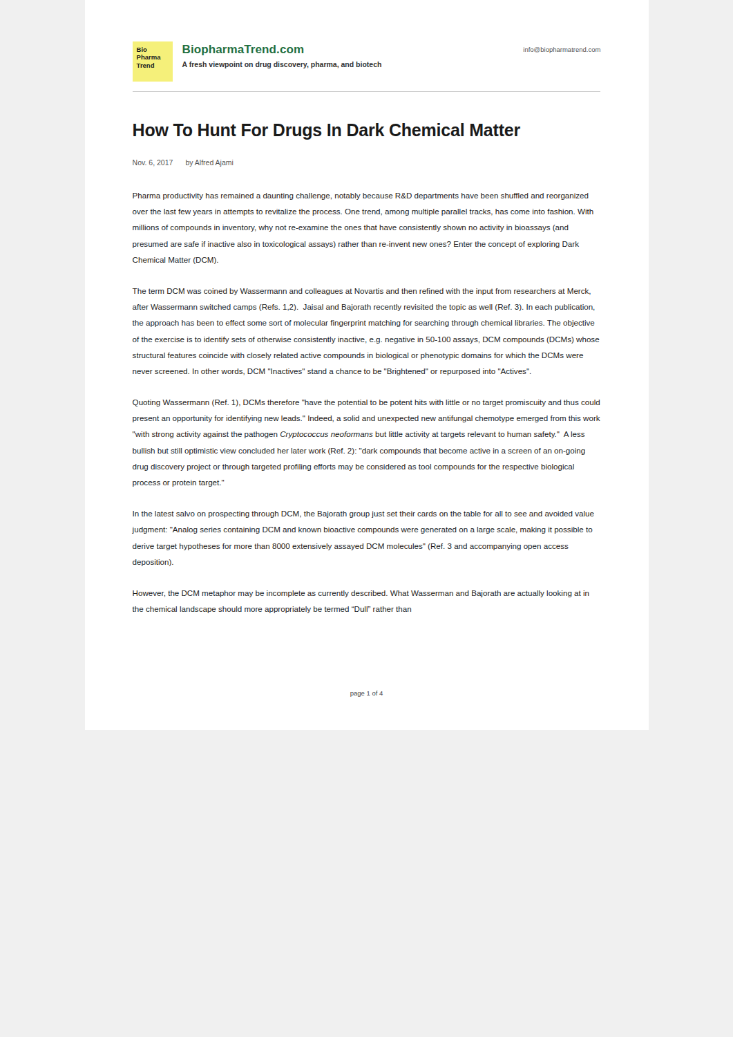Bio
Pharma
Trend
BiopharmaTrend.com
A fresh viewpoint on drug discovery, pharma, and biotech
info@biopharmatrend.com
How To Hunt For Drugs In Dark Chemical Matter
Nov. 6, 2017 by Alfred Ajami
Pharma productivity has remained a daunting challenge, notably because R&D departments have been shuffled and reorganized over the last few years in attempts to revitalize the process. One trend, among multiple parallel tracks, has come into fashion. With millions of compounds in inventory, why not re-examine the ones that have consistently shown no activity in bioassays (and presumed are safe if inactive also in toxicological assays) rather than re-invent new ones? Enter the concept of exploring Dark Chemical Matter (DCM).
The term DCM was coined by Wassermann and colleagues at Novartis and then refined with the input from researchers at Merck, after Wassermann switched camps (Refs. 1,2). Jaisal and Bajorath recently revisited the topic as well (Ref. 3). In each publication, the approach has been to effect some sort of molecular fingerprint matching for searching through chemical libraries. The objective of the exercise is to identify sets of otherwise consistently inactive, e.g. negative in 50-100 assays, DCM compounds (DCMs) whose structural features coincide with closely related active compounds in biological or phenotypic domains for which the DCMs were never screened. In other words, DCM "Inactives" stand a chance to be "Brightened" or repurposed into "Actives".
Quoting Wassermann (Ref. 1), DCMs therefore "have the potential to be potent hits with little or no target promiscuity and thus could present an opportunity for identifying new leads." Indeed, a solid and unexpected new antifungal chemotype emerged from this work "with strong activity against the pathogen Cryptococcus neoformans but little activity at targets relevant to human safety." A less bullish but still optimistic view concluded her later work (Ref. 2): "dark compounds that become active in a screen of an on-going drug discovery project or through targeted profiling efforts may be considered as tool compounds for the respective biological process or protein target."
In the latest salvo on prospecting through DCM, the Bajorath group just set their cards on the table for all to see and avoided value judgment: "Analog series containing DCM and known bioactive compounds were generated on a large scale, making it possible to derive target hypotheses for more than 8000 extensively assayed DCM molecules" (Ref. 3 and accompanying open access deposition).
However, the DCM metaphor may be incomplete as currently described. What Wasserman and Bajorath are actually looking at in the chemical landscape should more appropriately be termed “Dull” rather than
page 1 of 4